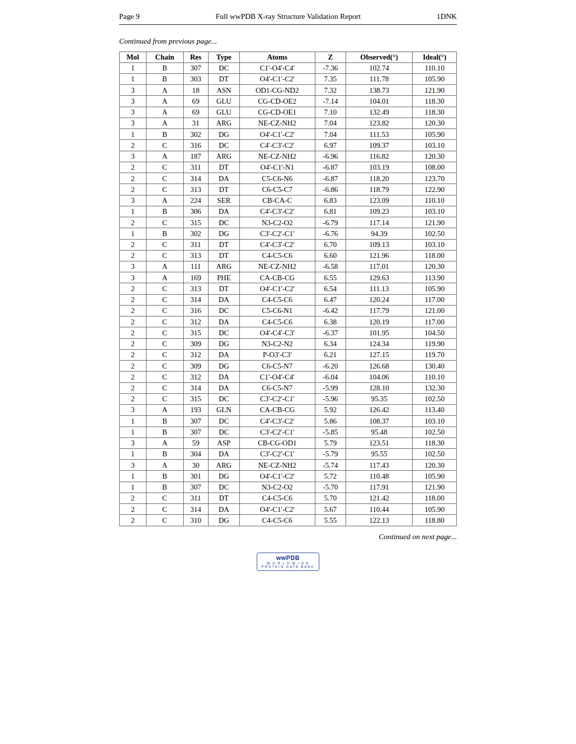| Page 9 | Full wwPDB X-ray Structure Validation Report | 1DNK |
Continued from previous page...
| Mol | Chain | Res | Type | Atoms | Z | Observed(°) | Ideal(°) |
| --- | --- | --- | --- | --- | --- | --- | --- |
| 1 | B | 307 | DC | C1'-O4'-C4' | -7.36 | 102.74 | 110.10 |
| 1 | B | 303 | DT | O4'-C1'-C2' | 7.35 | 111.78 | 105.90 |
| 3 | A | 18 | ASN | OD1-CG-ND2 | 7.32 | 138.73 | 121.90 |
| 3 | A | 69 | GLU | CG-CD-OE2 | -7.14 | 104.01 | 118.30 |
| 3 | A | 69 | GLU | CG-CD-OE1 | 7.10 | 132.49 | 118.30 |
| 3 | A | 31 | ARG | NE-CZ-NH2 | 7.04 | 123.82 | 120.30 |
| 1 | B | 302 | DG | O4'-C1'-C2' | 7.04 | 111.53 | 105.90 |
| 2 | C | 316 | DC | C4'-C3'-C2' | 6.97 | 109.37 | 103.10 |
| 3 | A | 187 | ARG | NE-CZ-NH2 | -6.96 | 116.82 | 120.30 |
| 2 | C | 311 | DT | O4'-C1'-N1 | -6.87 | 103.19 | 108.00 |
| 2 | C | 314 | DA | C5-C6-N6 | -6.87 | 118.20 | 123.70 |
| 2 | C | 313 | DT | C6-C5-C7 | -6.86 | 118.79 | 122.90 |
| 3 | A | 224 | SER | CB-CA-C | 6.83 | 123.09 | 110.10 |
| 1 | B | 306 | DA | C4'-C3'-C2' | 6.81 | 109.23 | 103.10 |
| 2 | C | 315 | DC | N3-C2-O2 | -6.79 | 117.14 | 121.90 |
| 1 | B | 302 | DG | C3'-C2'-C1' | -6.76 | 94.39 | 102.50 |
| 2 | C | 311 | DT | C4'-C3'-C2' | 6.70 | 109.13 | 103.10 |
| 2 | C | 313 | DT | C4-C5-C6 | 6.60 | 121.96 | 118.00 |
| 3 | A | 111 | ARG | NE-CZ-NH2 | -6.58 | 117.01 | 120.30 |
| 3 | A | 169 | PHE | CA-CB-CG | 6.55 | 129.63 | 113.90 |
| 2 | C | 313 | DT | O4'-C1'-C2' | 6.54 | 111.13 | 105.90 |
| 2 | C | 314 | DA | C4-C5-C6 | 6.47 | 120.24 | 117.00 |
| 2 | C | 316 | DC | C5-C6-N1 | -6.42 | 117.79 | 121.00 |
| 2 | C | 312 | DA | C4-C5-C6 | 6.38 | 120.19 | 117.00 |
| 2 | C | 315 | DC | O4'-C4'-C3' | -6.37 | 101.95 | 104.50 |
| 2 | C | 309 | DG | N3-C2-N2 | 6.34 | 124.34 | 119.90 |
| 2 | C | 312 | DA | P-O3'-C3' | 6.21 | 127.15 | 119.70 |
| 2 | C | 309 | DG | C6-C5-N7 | -6.20 | 126.68 | 130.40 |
| 2 | C | 312 | DA | C1'-O4'-C4' | -6.04 | 104.06 | 110.10 |
| 2 | C | 314 | DA | C6-C5-N7 | -5.99 | 128.10 | 132.30 |
| 2 | C | 315 | DC | C3'-C2'-C1' | -5.96 | 95.35 | 102.50 |
| 3 | A | 193 | GLN | CA-CB-CG | 5.92 | 126.42 | 113.40 |
| 1 | B | 307 | DC | C4'-C3'-C2' | 5.86 | 108.37 | 103.10 |
| 1 | B | 307 | DC | C3'-C2'-C1' | -5.85 | 95.48 | 102.50 |
| 3 | A | 59 | ASP | CB-CG-OD1 | 5.79 | 123.51 | 118.30 |
| 1 | B | 304 | DA | C3'-C2'-C1' | -5.79 | 95.55 | 102.50 |
| 3 | A | 30 | ARG | NE-CZ-NH2 | -5.74 | 117.43 | 120.30 |
| 1 | B | 301 | DG | O4'-C1'-C2' | 5.72 | 110.48 | 105.90 |
| 1 | B | 307 | DC | N3-C2-O2 | -5.70 | 117.91 | 121.90 |
| 2 | C | 311 | DT | C4-C5-C6 | 5.70 | 121.42 | 118.00 |
| 2 | C | 314 | DA | O4'-C1'-C2' | 5.67 | 110.44 | 105.90 |
| 2 | C | 310 | DG | C4-C5-C6 | 5.55 | 122.13 | 118.80 |
Continued on next page...
wwPDB
W O R L D W I D E
PROTEIN DATA BANK